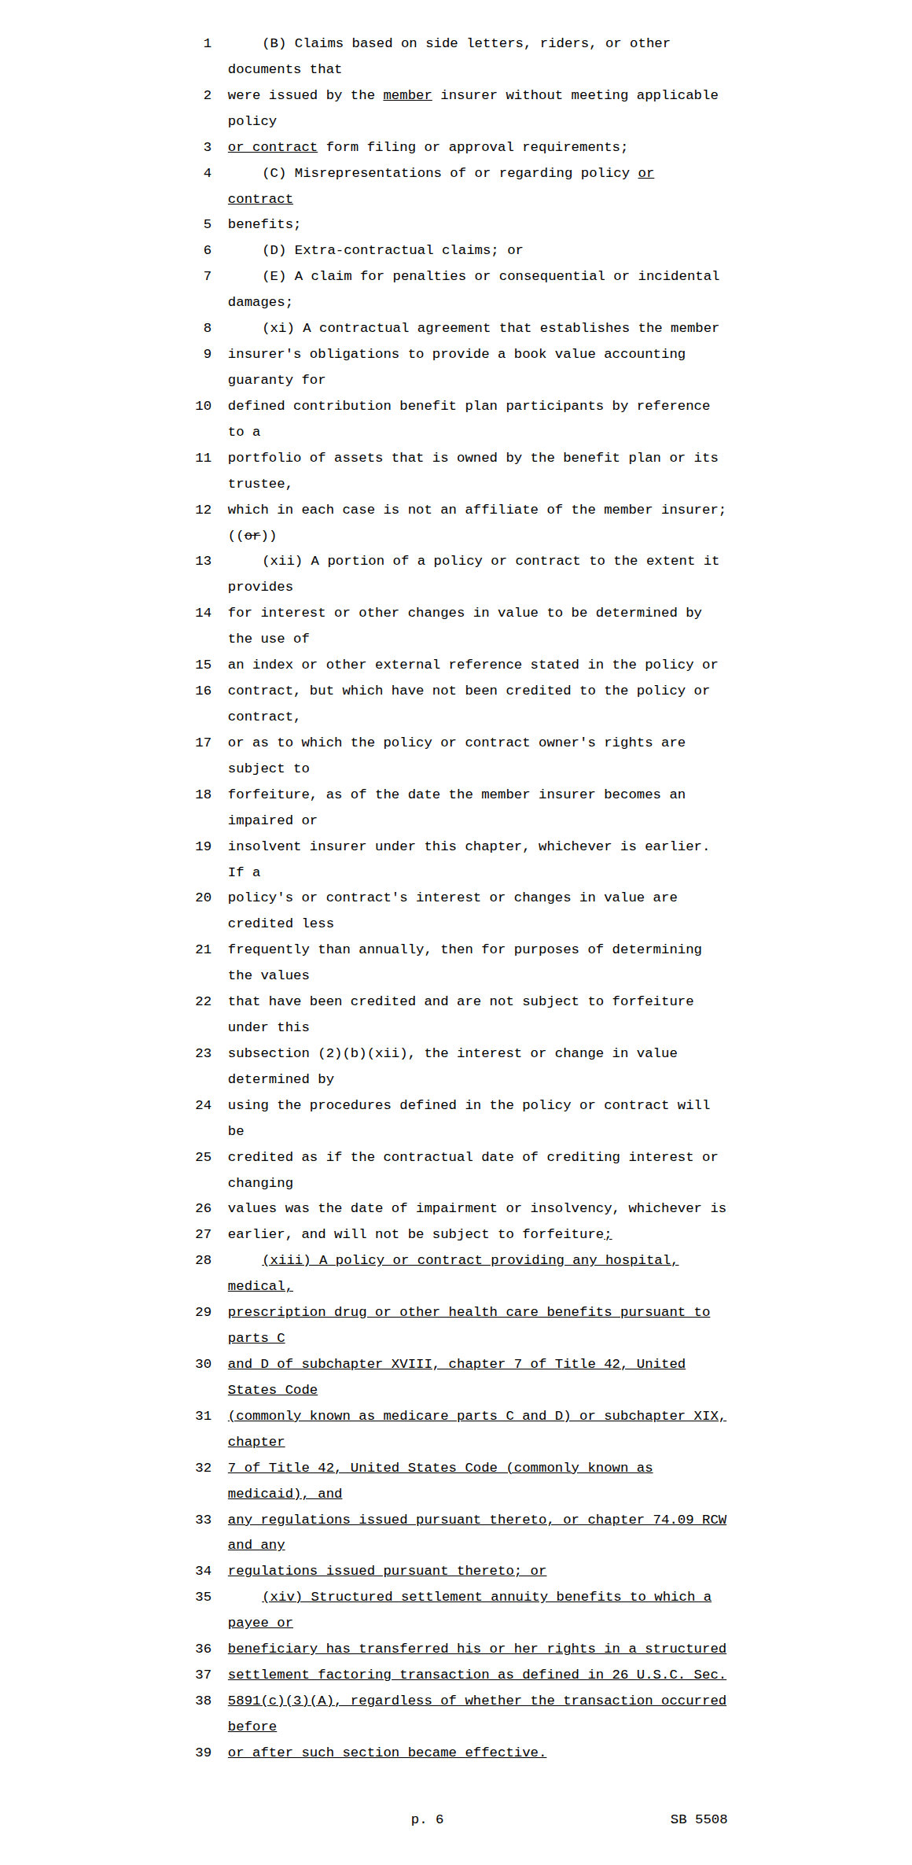(B) Claims based on side letters, riders, or other documents that
were issued by the member insurer without meeting applicable policy
or contract form filing or approval requirements;
(C) Misrepresentations of or regarding policy or contract
benefits;
(D) Extra-contractual claims; or
(E) A claim for penalties or consequential or incidental damages;
(xi) A contractual agreement that establishes the member
insurer's obligations to provide a book value accounting guaranty for
defined contribution benefit plan participants by reference to a
portfolio of assets that is owned by the benefit plan or its trustee,
which in each case is not an affiliate of the member insurer; ((or))
(xii) A portion of a policy or contract to the extent it provides
for interest or other changes in value to be determined by the use of
an index or other external reference stated in the policy or
contract, but which have not been credited to the policy or contract,
or as to which the policy or contract owner's rights are subject to
forfeiture, as of the date the member insurer becomes an impaired or
insolvent insurer under this chapter, whichever is earlier. If a
policy's or contract's interest or changes in value are credited less
frequently than annually, then for purposes of determining the values
that have been credited and are not subject to forfeiture under this
subsection (2)(b)(xii), the interest or change in value determined by
using the procedures defined in the policy or contract will be
credited as if the contractual date of crediting interest or changing
values was the date of impairment or insolvency, whichever is
earlier, and will not be subject to forfeiture;
(xiii) A policy or contract providing any hospital, medical,
prescription drug or other health care benefits pursuant to parts C
and D of subchapter XVIII, chapter 7 of Title 42, United States Code
(commonly known as medicare parts C and D) or subchapter XIX, chapter
7 of Title 42, United States Code (commonly known as medicaid), and
any regulations issued pursuant thereto, or chapter 74.09 RCW and any
regulations issued pursuant thereto; or
(xiv) Structured settlement annuity benefits to which a payee or
beneficiary has transferred his or her rights in a structured
settlement factoring transaction as defined in 26 U.S.C. Sec.
5891(c)(3)(A), regardless of whether the transaction occurred before
or after such section became effective.
p. 6 SB 5508